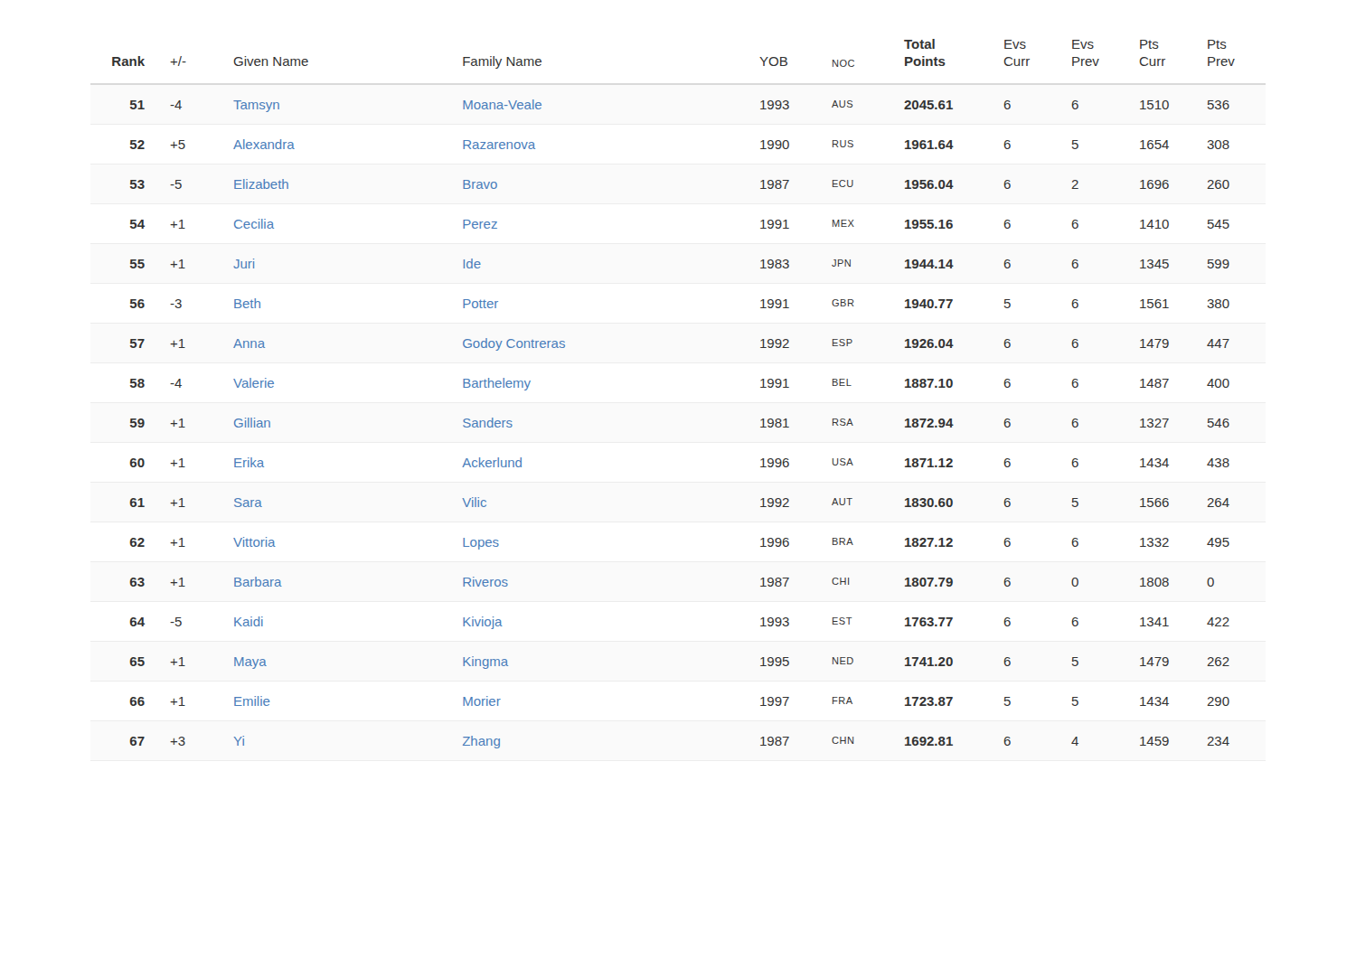| Rank | +/- | Given Name | Family Name | YOB | NOC | Total Points | Evs Curr | Evs Prev | Pts Curr | Pts Prev |
| --- | --- | --- | --- | --- | --- | --- | --- | --- | --- | --- |
| 51 | -4 | Tamsyn | Moana-Veale | 1993 | AUS | 2045.61 | 6 | 6 | 1510 | 536 |
| 52 | +5 | Alexandra | Razarenova | 1990 | RUS | 1961.64 | 6 | 5 | 1654 | 308 |
| 53 | -5 | Elizabeth | Bravo | 1987 | ECU | 1956.04 | 6 | 2 | 1696 | 260 |
| 54 | +1 | Cecilia | Perez | 1991 | MEX | 1955.16 | 6 | 6 | 1410 | 545 |
| 55 | +1 | Juri | Ide | 1983 | JPN | 1944.14 | 6 | 6 | 1345 | 599 |
| 56 | -3 | Beth | Potter | 1991 | GBR | 1940.77 | 5 | 6 | 1561 | 380 |
| 57 | +1 | Anna | Godoy Contreras | 1992 | ESP | 1926.04 | 6 | 6 | 1479 | 447 |
| 58 | -4 | Valerie | Barthelemy | 1991 | BEL | 1887.10 | 6 | 6 | 1487 | 400 |
| 59 | +1 | Gillian | Sanders | 1981 | RSA | 1872.94 | 6 | 6 | 1327 | 546 |
| 60 | +1 | Erika | Ackerlund | 1996 | USA | 1871.12 | 6 | 6 | 1434 | 438 |
| 61 | +1 | Sara | Vilic | 1992 | AUT | 1830.60 | 6 | 5 | 1566 | 264 |
| 62 | +1 | Vittoria | Lopes | 1996 | BRA | 1827.12 | 6 | 6 | 1332 | 495 |
| 63 | +1 | Barbara | Riveros | 1987 | CHI | 1807.79 | 6 | 0 | 1808 | 0 |
| 64 | -5 | Kaidi | Kivioja | 1993 | EST | 1763.77 | 6 | 6 | 1341 | 422 |
| 65 | +1 | Maya | Kingma | 1995 | NED | 1741.20 | 6 | 5 | 1479 | 262 |
| 66 | +1 | Emilie | Morier | 1997 | FRA | 1723.87 | 5 | 5 | 1434 | 290 |
| 67 | +3 | Yi | Zhang | 1987 | CHN | 1692.81 | 6 | 4 | 1459 | 234 |